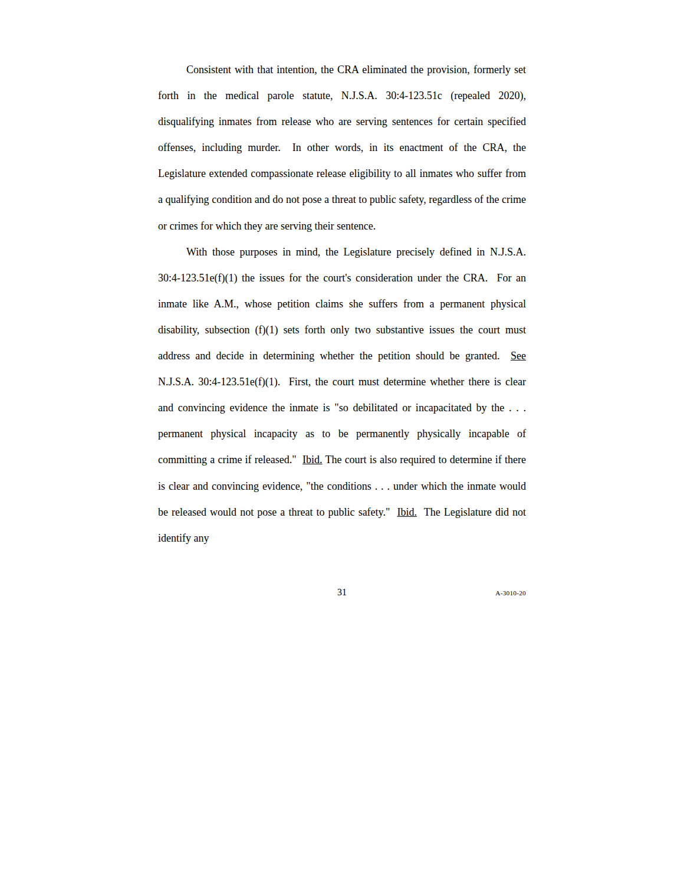Consistent with that intention, the CRA eliminated the provision, formerly set forth in the medical parole statute, N.J.S.A. 30:4-123.51c (repealed 2020), disqualifying inmates from release who are serving sentences for certain specified offenses, including murder. In other words, in its enactment of the CRA, the Legislature extended compassionate release eligibility to all inmates who suffer from a qualifying condition and do not pose a threat to public safety, regardless of the crime or crimes for which they are serving their sentence.
With those purposes in mind, the Legislature precisely defined in N.J.S.A. 30:4-123.51e(f)(1) the issues for the court's consideration under the CRA. For an inmate like A.M., whose petition claims she suffers from a permanent physical disability, subsection (f)(1) sets forth only two substantive issues the court must address and decide in determining whether the petition should be granted. See N.J.S.A. 30:4-123.51e(f)(1). First, the court must determine whether there is clear and convincing evidence the inmate is "so debilitated or incapacitated by the . . . permanent physical incapacity as to be permanently physically incapable of committing a crime if released." Ibid. The court is also required to determine if there is clear and convincing evidence, "the conditions . . . under which the inmate would be released would not pose a threat to public safety." Ibid. The Legislature did not identify any
31
A-3010-20